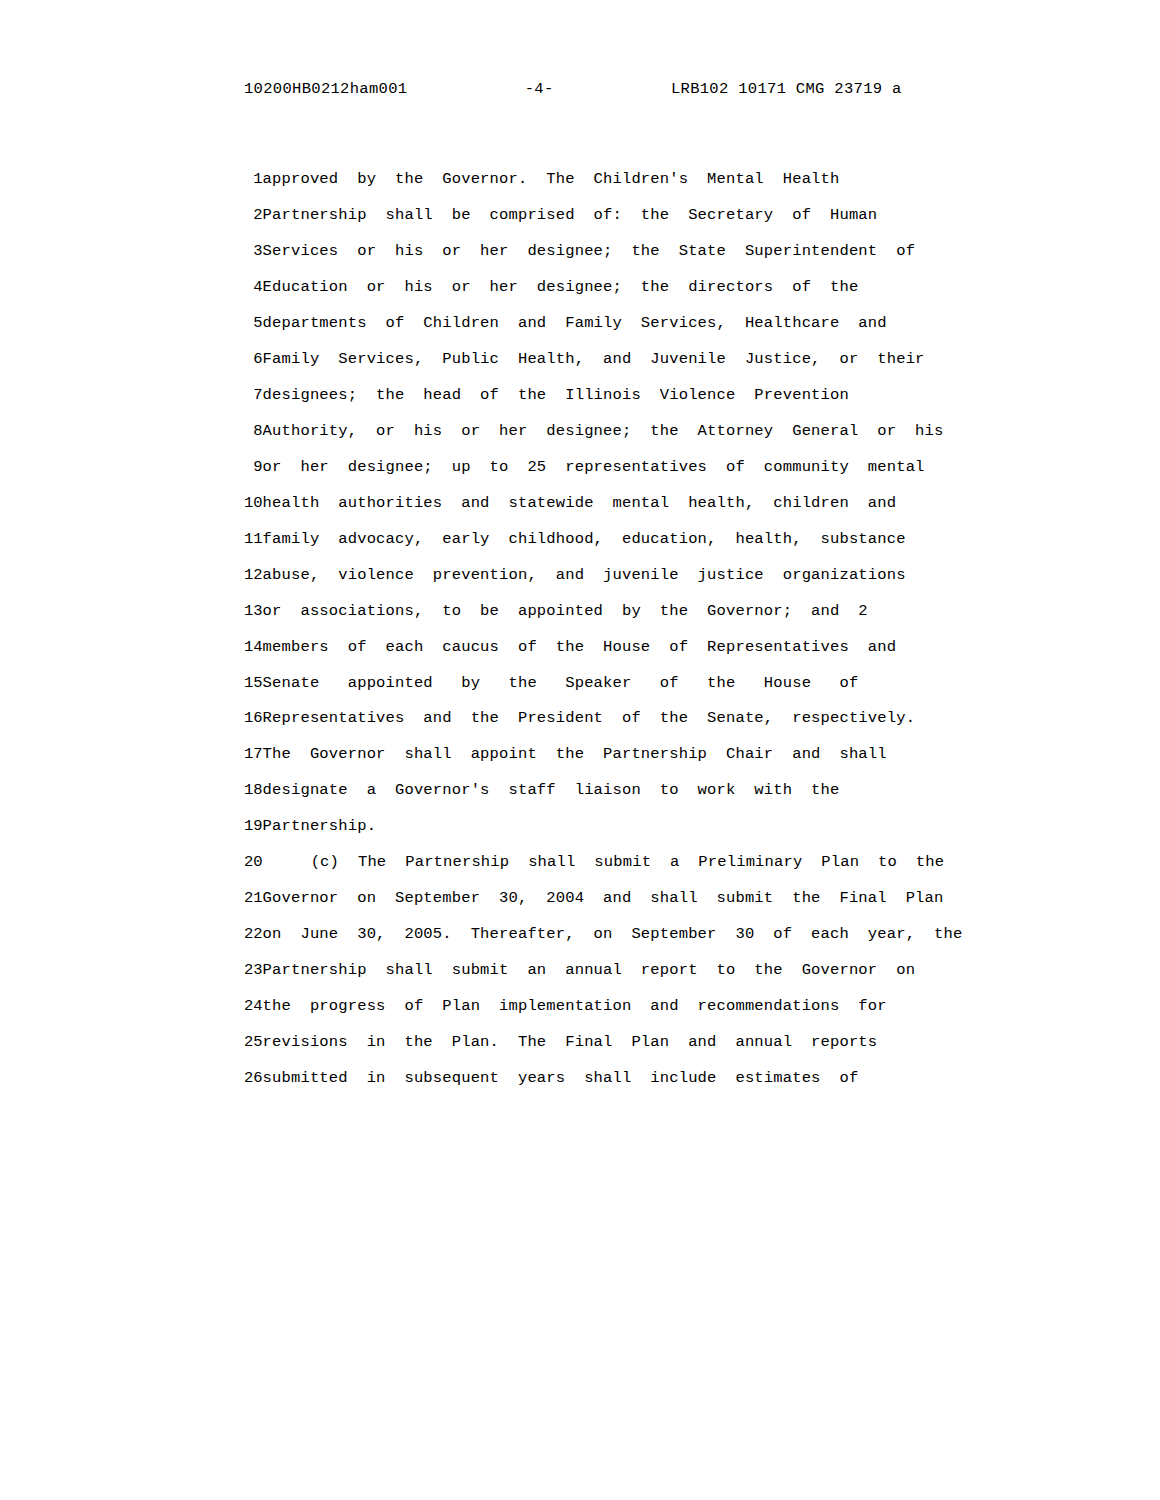10200HB0212ham001 -4- LRB102 10171 CMG 23719 a
| 1 | approved by the Governor. The Children's Mental Health |
| 2 | Partnership shall be comprised of: the Secretary of Human |
| 3 | Services or his or her designee; the State Superintendent of |
| 4 | Education or his or her designee; the directors of the |
| 5 | departments of Children and Family Services, Healthcare and |
| 6 | Family Services, Public Health, and Juvenile Justice, or their |
| 7 | designees; the head of the Illinois Violence Prevention |
| 8 | Authority, or his or her designee; the Attorney General or his |
| 9 | or her designee; up to 25 representatives of community mental |
| 10 | health authorities and statewide mental health, children and |
| 11 | family advocacy, early childhood, education, health, substance |
| 12 | abuse, violence prevention, and juvenile justice organizations |
| 13 | or associations, to be appointed by the Governor; and 2 |
| 14 | members of each caucus of the House of Representatives and |
| 15 | Senate appointed by the Speaker of the House of |
| 16 | Representatives and the President of the Senate, respectively. |
| 17 | The Governor shall appoint the Partnership Chair and shall |
| 18 | designate a Governor's staff liaison to work with the |
| 19 | Partnership. |
| 20 | (c) The Partnership shall submit a Preliminary Plan to the |
| 21 | Governor on September 30, 2004 and shall submit the Final Plan |
| 22 | on June 30, 2005. Thereafter, on September 30 of each year, the |
| 23 | Partnership shall submit an annual report to the Governor on |
| 24 | the progress of Plan implementation and recommendations for |
| 25 | revisions in the Plan. The Final Plan and annual reports |
| 26 | submitted in subsequent years shall include estimates of |